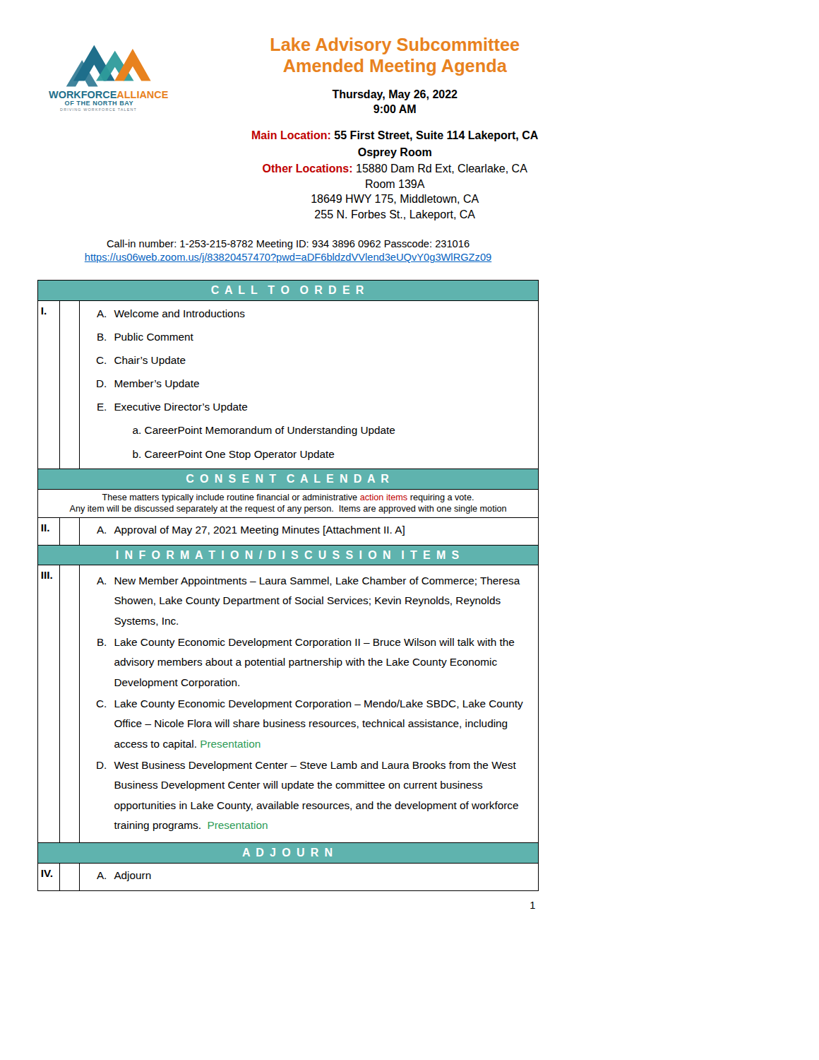WORKFORCEALLIANCE OF THE NORTH BAY DRIVING WORKFORCE TALENT
Lake Advisory Subcommittee
Amended Meeting Agenda
Thursday, May 26, 2022
9:00 AM
Main Location: 55 First Street, Suite 114 Lakeport, CA
Osprey Room
Other Locations: 15880 Dam Rd Ext, Clearlake, CA Room 139A
18649 HWY 175, Middletown, CA
255 N. Forbes St., Lakeport, CA
Call-in number: 1-253-215-8782 Meeting ID: 934 3896 0962 Passcode: 231016
https://us06web.zoom.us/j/83820457470?pwd=aDF6bldzdVVlend3eUQvY0g3WlRGZz09
| C A L L T O O R D E R |
| I. | | Welcome and Introductions Public Comment Chair’s Update Member’s Update Executive Director’s Update CareerPoint Memorandum of Understanding Update CareerPoint One Stop Operator Update |
| C O N S E N T C A L E N D A R |
| These matters typically include routine financial or administrative action items requiring a vote. Any item will be discussed separately at the request of any person. Items are approved with one single motion |
| II. | | Approval of May 27, 2021 Meeting Minutes [Attachment II. A] |
| I N F O R M A T I O N / D I S C U S S I O N I T E M S |
| III. | | New Member Appointments – Laura Sammel, Lake Chamber of Commerce; Theresa Showen, Lake County Department of Social Services; Kevin Reynolds, Reynolds Systems, Inc. Lake County Economic Development Corporation II – Bruce Wilson will talk with the advisory members about a potential partnership with the Lake County Economic Development Corporation. Lake County Economic Development Corporation – Mendo/Lake SBDC, Lake County Office – Nicole Flora will share business resources, technical assistance, including access to capital. Presentation West Business Development Center – Steve Lamb and Laura Brooks from the West Business Development Center will update the committee on current business opportunities in Lake County, available resources, and the development of workforce training programs. Presentation |
| A D J O U R N |
| IV. | | Adjourn |
1